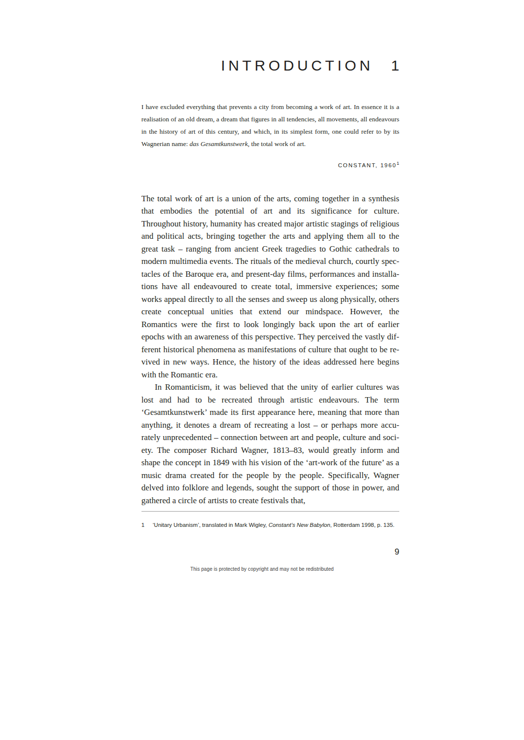Introduction
1
I have excluded everything that prevents a city from becoming a work of art. In essence it is a realisation of an old dream, a dream that figures in all tendencies, all movements, all endeavours in the history of art of this century, and which, in its simplest form, one could refer to by its Wagnerian name: das Gesamtkunstwerk, the total work of art.
Constant, 19601
The total work of art is a union of the arts, coming together in a synthesis that embodies the potential of art and its significance for culture. Throughout history, humanity has created major artistic stagings of religious and political acts, bringing together the arts and applying them all to the great task – ranging from ancient Greek tragedies to Gothic cathedrals to modern multimedia events. The rituals of the medieval church, courtly spectacles of the Baroque era, and present-day films, performances and installations have all endeavoured to create total, immersive experiences; some works appeal directly to all the senses and sweep us along physically, others create conceptual unities that extend our mindspace. However, the Romantics were the first to look longingly back upon the art of earlier epochs with an awareness of this perspective. They perceived the vastly different historical phenomena as manifestations of culture that ought to be revived in new ways. Hence, the history of the ideas addressed here begins with the Romantic era.
In Romanticism, it was believed that the unity of earlier cultures was lost and had to be recreated through artistic endeavours. The term ‘Gesamtkunstwerk’ made its first appearance here, meaning that more than anything, it denotes a dream of recreating a lost – or perhaps more accurately unprecedented – connection between art and people, culture and society. The composer Richard Wagner, 1813–83, would greatly inform and shape the concept in 1849 with his vision of the ‘art-work of the future’ as a music drama created for the people by the people. Specifically, Wagner delved into folklore and legends, sought the support of those in power, and gathered a circle of artists to create festivals that,
1‘Unitary Urbanism’, translated in Mark Wigley, Constant’s New Babylon, Rotterdam 1998, p. 135.
9
This page is protected by copyright and may not be redistributed